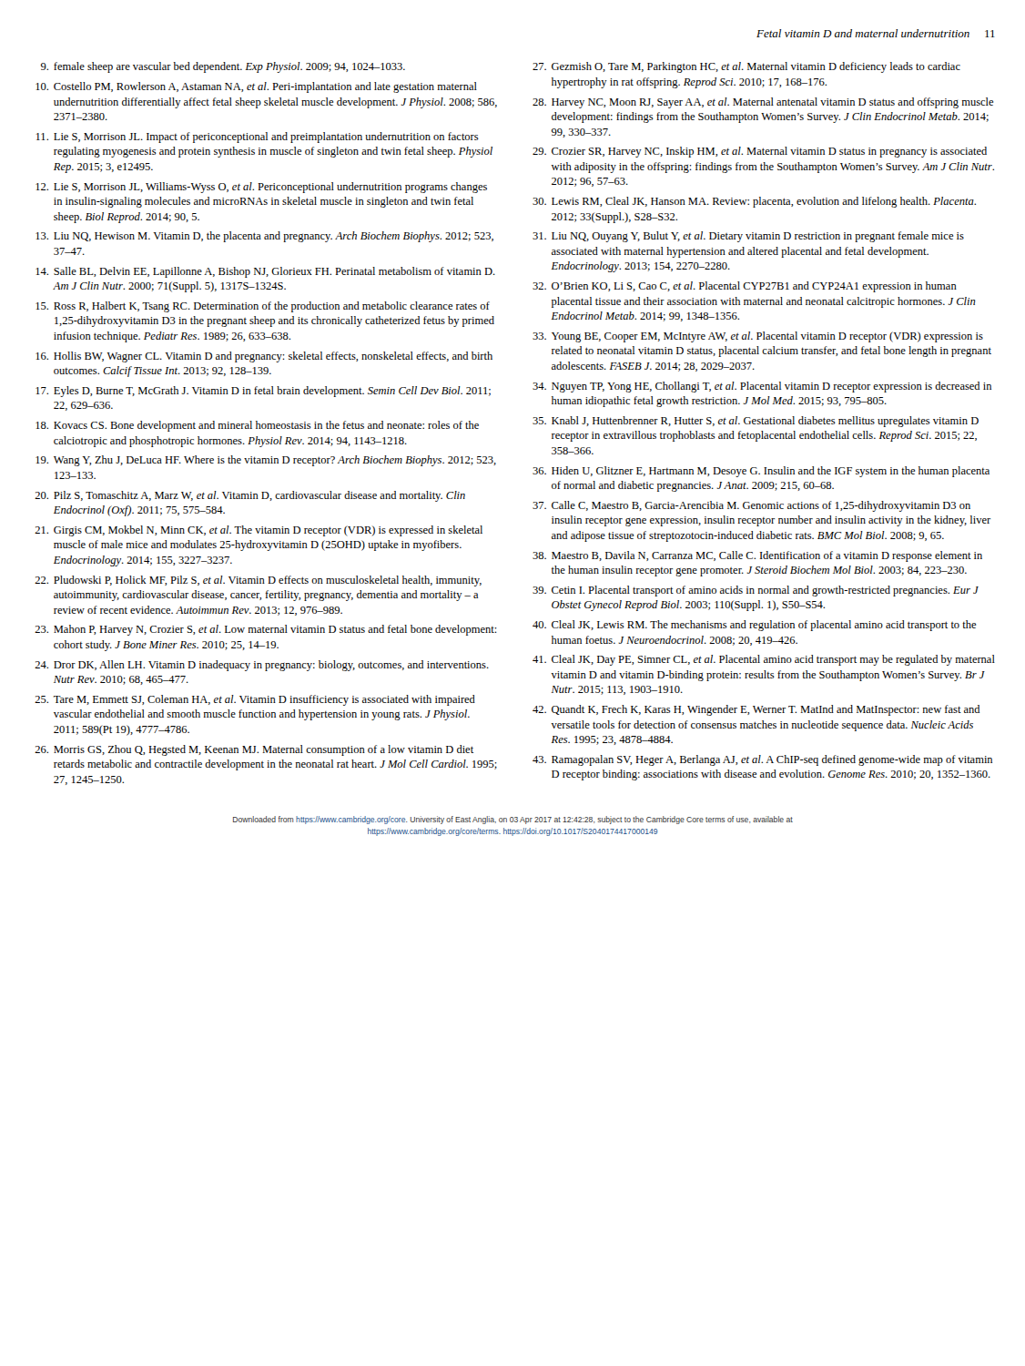Fetal vitamin D and maternal undernutrition 11
9female sheep are vascular bed dependent. Exp Physiol. 2009; 94, 1024–1033.
10 Costello PM, Rowlerson A, Astaman NA, et al. Peri-implantation and late gestation maternal undernutrition differentially affect fetal sheep skeletal muscle development. J Physiol. 2008; 586, 2371–2380.
11 Lie S, Morrison JL. Impact of periconceptional and preimplantation undernutrition on factors regulating myogenesis and protein synthesis in muscle of singleton and twin fetal sheep. Physiol Rep. 2015; 3, e12495.
12 Lie S, Morrison JL, Williams-Wyss O, et al. Periconceptional undernutrition programs changes in insulin-signaling molecules and microRNAs in skeletal muscle in singleton and twin fetal sheep. Biol Reprod. 2014; 90, 5.
13 Liu NQ, Hewison M. Vitamin D, the placenta and pregnancy. Arch Biochem Biophys. 2012; 523, 37–47.
14 Salle BL, Delvin EE, Lapillonne A, Bishop NJ, Glorieux FH. Perinatal metabolism of vitamin D. Am J Clin Nutr. 2000; 71(Suppl. 5), 1317S–1324S.
15 Ross R, Halbert K, Tsang RC. Determination of the production and metabolic clearance rates of 1,25-dihydroxyvitamin D3 in the pregnant sheep and its chronically catheterized fetus by primed infusion technique. Pediatr Res. 1989; 26, 633–638.
16 Hollis BW, Wagner CL. Vitamin D and pregnancy: skeletal effects, nonskeletal effects, and birth outcomes. Calcif Tissue Int. 2013; 92, 128–139.
17 Eyles D, Burne T, McGrath J. Vitamin D in fetal brain development. Semin Cell Dev Biol. 2011; 22, 629–636.
18 Kovacs CS. Bone development and mineral homeostasis in the fetus and neonate: roles of the calciotropic and phosphotropic hormones. Physiol Rev. 2014; 94, 1143–1218.
19 Wang Y, Zhu J, DeLuca HF. Where is the vitamin D receptor? Arch Biochem Biophys. 2012; 523, 123–133.
20 Pilz S, Tomaschitz A, Marz W, et al. Vitamin D, cardiovascular disease and mortality. Clin Endocrinol (Oxf). 2011; 75, 575–584.
21 Girgis CM, Mokbel N, Minn CK, et al. The vitamin D receptor (VDR) is expressed in skeletal muscle of male mice and modulates 25-hydroxyvitamin D (25OHD) uptake in myofibers. Endocrinology. 2014; 155, 3227–3237.
22 Pludowski P, Holick MF, Pilz S, et al. Vitamin D effects on musculoskeletal health, immunity, autoimmunity, cardiovascular disease, cancer, fertility, pregnancy, dementia and mortality – a review of recent evidence. Autoimmun Rev. 2013; 12, 976–989.
23 Mahon P, Harvey N, Crozier S, et al. Low maternal vitamin D status and fetal bone development: cohort study. J Bone Miner Res. 2010; 25, 14–19.
24 Dror DK, Allen LH. Vitamin D inadequacy in pregnancy: biology, outcomes, and interventions. Nutr Rev. 2010; 68, 465–477.
25 Tare M, Emmett SJ, Coleman HA, et al. Vitamin D insufficiency is associated with impaired vascular endothelial and smooth muscle function and hypertension in young rats. J Physiol. 2011; 589(Pt 19), 4777–4786.
26 Morris GS, Zhou Q, Hegsted M, Keenan MJ. Maternal consumption of a low vitamin D diet retards metabolic and contractile development in the neonatal rat heart. J Mol Cell Cardiol. 1995; 27, 1245–1250.
27 Gezmish O, Tare M, Parkington HC, et al. Maternal vitamin D deficiency leads to cardiac hypertrophy in rat offspring. Reprod Sci. 2010; 17, 168–176.
28 Harvey NC, Moon RJ, Sayer AA, et al. Maternal antenatal vitamin D status and offspring muscle development: findings from the Southampton Women’s Survey. J Clin Endocrinol Metab. 2014; 99, 330–337.
29 Crozier SR, Harvey NC, Inskip HM, et al. Maternal vitamin D status in pregnancy is associated with adiposity in the offspring: findings from the Southampton Women’s Survey. Am J Clin Nutr. 2012; 96, 57–63.
30 Lewis RM, Cleal JK, Hanson MA. Review: placenta, evolution and lifelong health. Placenta. 2012; 33(Suppl.), S28–S32.
31 Liu NQ, Ouyang Y, Bulut Y, et al. Dietary vitamin D restriction in pregnant female mice is associated with maternal hypertension and altered placental and fetal development. Endocrinology. 2013; 154, 2270–2280.
32 O’Brien KO, Li S, Cao C, et al. Placental CYP27B1 and CYP24A1 expression in human placental tissue and their association with maternal and neonatal calcitropic hormones. J Clin Endocrinol Metab. 2014; 99, 1348–1356.
33 Young BE, Cooper EM, McIntyre AW, et al. Placental vitamin D receptor (VDR) expression is related to neonatal vitamin D status, placental calcium transfer, and fetal bone length in pregnant adolescents. FASEB J. 2014; 28, 2029–2037.
34 Nguyen TP, Yong HE, Chollangi T, et al. Placental vitamin D receptor expression is decreased in human idiopathic fetal growth restriction. J Mol Med. 2015; 93, 795–805.
35 Knabl J, Huttenbrenner R, Hutter S, et al. Gestational diabetes mellitus upregulates vitamin D receptor in extravillous trophoblasts and fetoplacental endothelial cells. Reprod Sci. 2015; 22, 358–366.
36 Hiden U, Glitzner E, Hartmann M, Desoye G. Insulin and the IGF system in the human placenta of normal and diabetic pregnancies. J Anat. 2009; 215, 60–68.
37 Calle C, Maestro B, Garcia-Arencibia M. Genomic actions of 1,25-dihydroxyvitamin D3 on insulin receptor gene expression, insulin receptor number and insulin activity in the kidney, liver and adipose tissue of streptozotocin-induced diabetic rats. BMC Mol Biol. 2008; 9, 65.
38 Maestro B, Davila N, Carranza MC, Calle C. Identification of a vitamin D response element in the human insulin receptor gene promoter. J Steroid Biochem Mol Biol. 2003; 84, 223–230.
39 Cetin I. Placental transport of amino acids in normal and growth-restricted pregnancies. Eur J Obstet Gynecol Reprod Biol. 2003; 110(Suppl. 1), S50–S54.
40 Cleal JK, Lewis RM. The mechanisms and regulation of placental amino acid transport to the human foetus. J Neuroendocrinol. 2008; 20, 419–426.
41 Cleal JK, Day PE, Simner CL, et al. Placental amino acid transport may be regulated by maternal vitamin D and vitamin D-binding protein: results from the Southampton Women’s Survey. Br J Nutr. 2015; 113, 1903–1910.
42 Quandt K, Frech K, Karas H, Wingender E, Werner T. MatInd and MatInspector: new fast and versatile tools for detection of consensus matches in nucleotide sequence data. Nucleic Acids Res. 1995; 23, 4878–4884.
43 Ramagopalan SV, Heger A, Berlanga AJ, et al. A ChIP-seq defined genome-wide map of vitamin D receptor binding: associations with disease and evolution. Genome Res. 2010; 20, 1352–1360.
Downloaded from https://www.cambridge.org/core. University of East Anglia, on 03 Apr 2017 at 12:42:28, subject to the Cambridge Core terms of use, available at
https://www.cambridge.org/core/terms. https://doi.org/10.1017/S2040174417000149